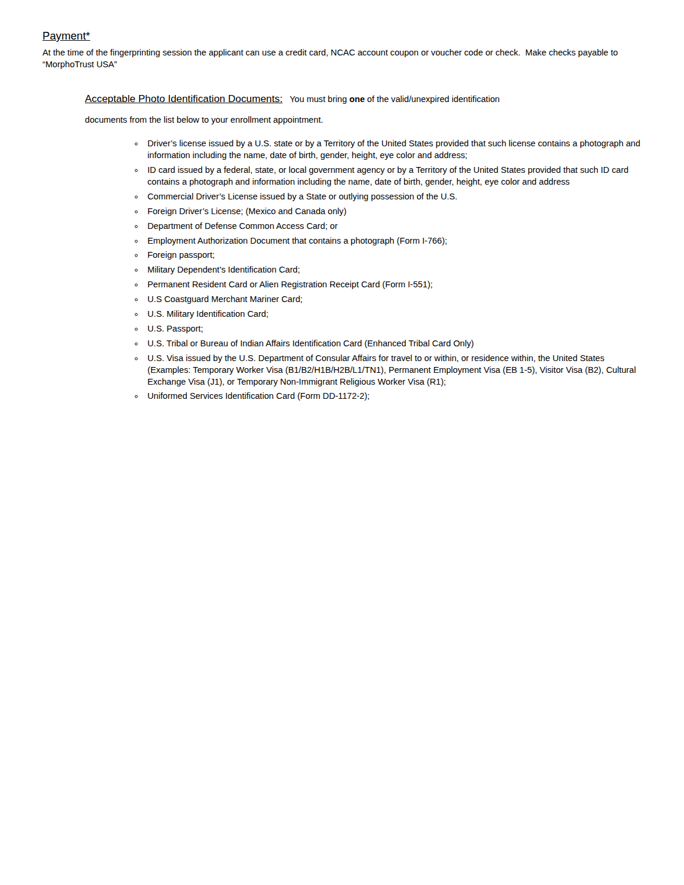Payment*
At the time of the fingerprinting session the applicant can use a credit card, NCAC account coupon or voucher code or check. Make checks payable to “MorphoTrust USA”
Acceptable Photo Identification Documents:
You must bring one of the valid/unexpired identification
documents from the list below to your enrollment appointment.
Driver’s license issued by a U.S. state or by a Territory of the United States provided that such license contains a photograph and information including the name, date of birth, gender, height, eye color and address;
ID card issued by a federal, state, or local government agency or by a Territory of the United States provided that such ID card contains a photograph and information including the name, date of birth, gender, height, eye color and address
Commercial Driver’s License issued by a State or outlying possession of the U.S.
Foreign Driver’s License; (Mexico and Canada only)
Department of Defense Common Access Card; or
Employment Authorization Document that contains a photograph (Form I-766);
Foreign passport;
Military Dependent’s Identification Card;
Permanent Resident Card or Alien Registration Receipt Card (Form I-551);
U.S Coastguard Merchant Mariner Card;
U.S. Military Identification Card;
U.S. Passport;
U.S. Tribal or Bureau of Indian Affairs Identification Card (Enhanced Tribal Card Only)
U.S. Visa issued by the U.S. Department of Consular Affairs for travel to or within, or residence within, the United States (Examples: Temporary Worker Visa (B1/B2/H1B/H2B/L1/TN1), Permanent Employment Visa (EB 1-5), Visitor Visa (B2), Cultural Exchange Visa (J1), or Temporary Non-Immigrant Religious Worker Visa (R1);
Uniformed Services Identification Card (Form DD-1172-2);